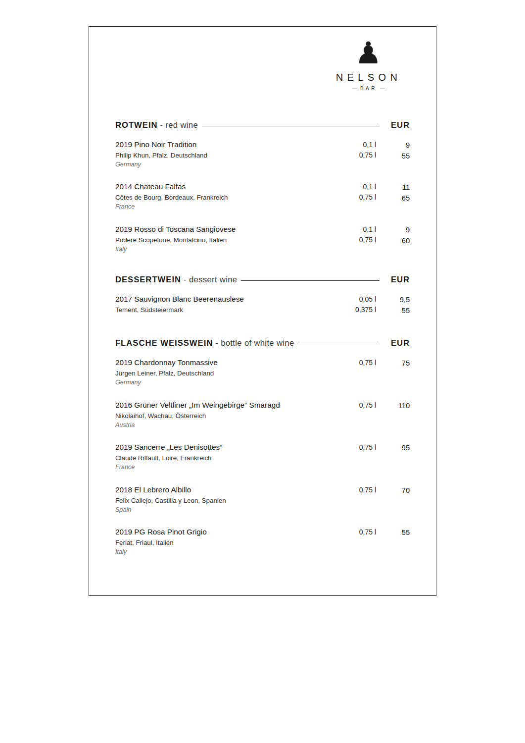♟
NELSON
BAR
ROTWEIN - red wine
EUR
2019 Pino Noir Tradition
Philip Khun, Pfalz, Deutschland
Germany
0,1 l
0,75 l
9
55
2014 Chateau Falfas
Côtes de Bourg, Bordeaux, Frankreich
France
0,1 l
0,75 l
11
65
2019 Rosso di Toscana Sangiovese
Podere Scopetone, Montalcino, Italien
Italy
0,1 l
0,75 l
9
60
DESSERTWEIN - dessert wine
EUR
2017 Sauvignon Blanc Beerenauslese
Tement, Südsteiermark
0,05 l
0,375 l
9,5
55
FLASCHE WEISSWEIN - bottle of white wine
EUR
2019 Chardonnay Tonmassive
Jürgen Leiner, Pfalz, Deutschland
Germany
0,75 l
75
2016 Grüner Veltliner „Im Weingebirge“ Smaragd
Nikolaihof, Wachau, Österreich
Austria
0,75 l
110
2019 Sancerre „Les Denisottes“
Claude Riffault, Loire, Frankreich
France
0,75 l
95
2018 El Lebrero Albillo
Felix Callejo, Castilla y Leon, Spanien
Spain
0,75 l
70
2019 PG Rosa Pinot Grigio
Ferlat, Friaul, Italien
Italy
0,75 l
55